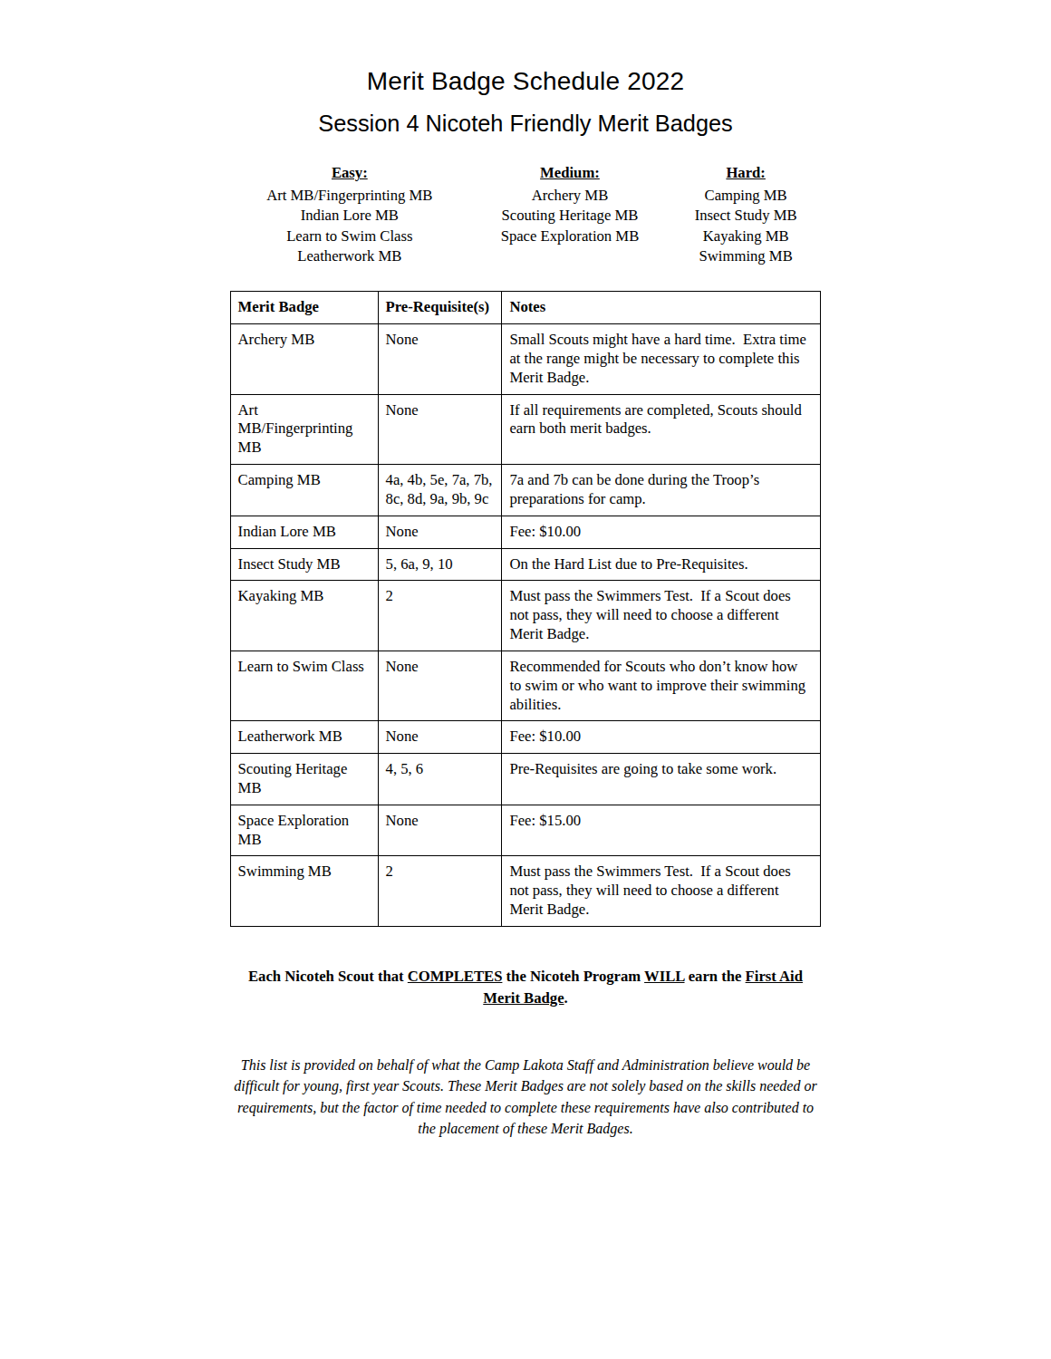Merit Badge Schedule 2022
Session 4 Nicoteh Friendly Merit Badges
| Easy: | Medium: | Hard: |
| Art MB/Fingerprinting MB Indian Lore MB Learn to Swim Class Leatherwork MB | Archery MB Scouting Heritage MB Space Exploration MB | Camping MB Insect Study MB Kayaking MB Swimming MB |
| Merit Badge | Pre-Requisite(s) | Notes |
| --- | --- | --- |
| Archery MB | None | Small Scouts might have a hard time. Extra time at the range might be necessary to complete this Merit Badge. |
| Art MB/Fingerprinting MB | None | If all requirements are completed, Scouts should earn both merit badges. |
| Camping MB | 4a, 4b, 5e, 7a, 7b, 8c, 8d, 9a, 9b, 9c | 7a and 7b can be done during the Troop’s preparations for camp. |
| Indian Lore MB | None | Fee: $10.00 |
| Insect Study MB | 5, 6a, 9, 10 | On the Hard List due to Pre-Requisites. |
| Kayaking MB | 2 | Must pass the Swimmers Test. If a Scout does not pass, they will need to choose a different Merit Badge. |
| Learn to Swim Class | None | Recommended for Scouts who don’t know how to swim or who want to improve their swimming abilities. |
| Leatherwork MB | None | Fee: $10.00 |
| Scouting Heritage MB | 4, 5, 6 | Pre-Requisites are going to take some work. |
| Space Exploration MB | None | Fee: $15.00 |
| Swimming MB | 2 | Must pass the Swimmers Test. If a Scout does not pass, they will need to choose a different Merit Badge. |
Each Nicoteh Scout that COMPLETES the Nicoteh Program WILL earn the First Aid Merit Badge.
This list is provided on behalf of what the Camp Lakota Staff and Administration believe would be difficult for young, first year Scouts. These Merit Badges are not solely based on the skills needed or requirements, but the factor of time needed to complete these requirements have also contributed to the placement of these Merit Badges.